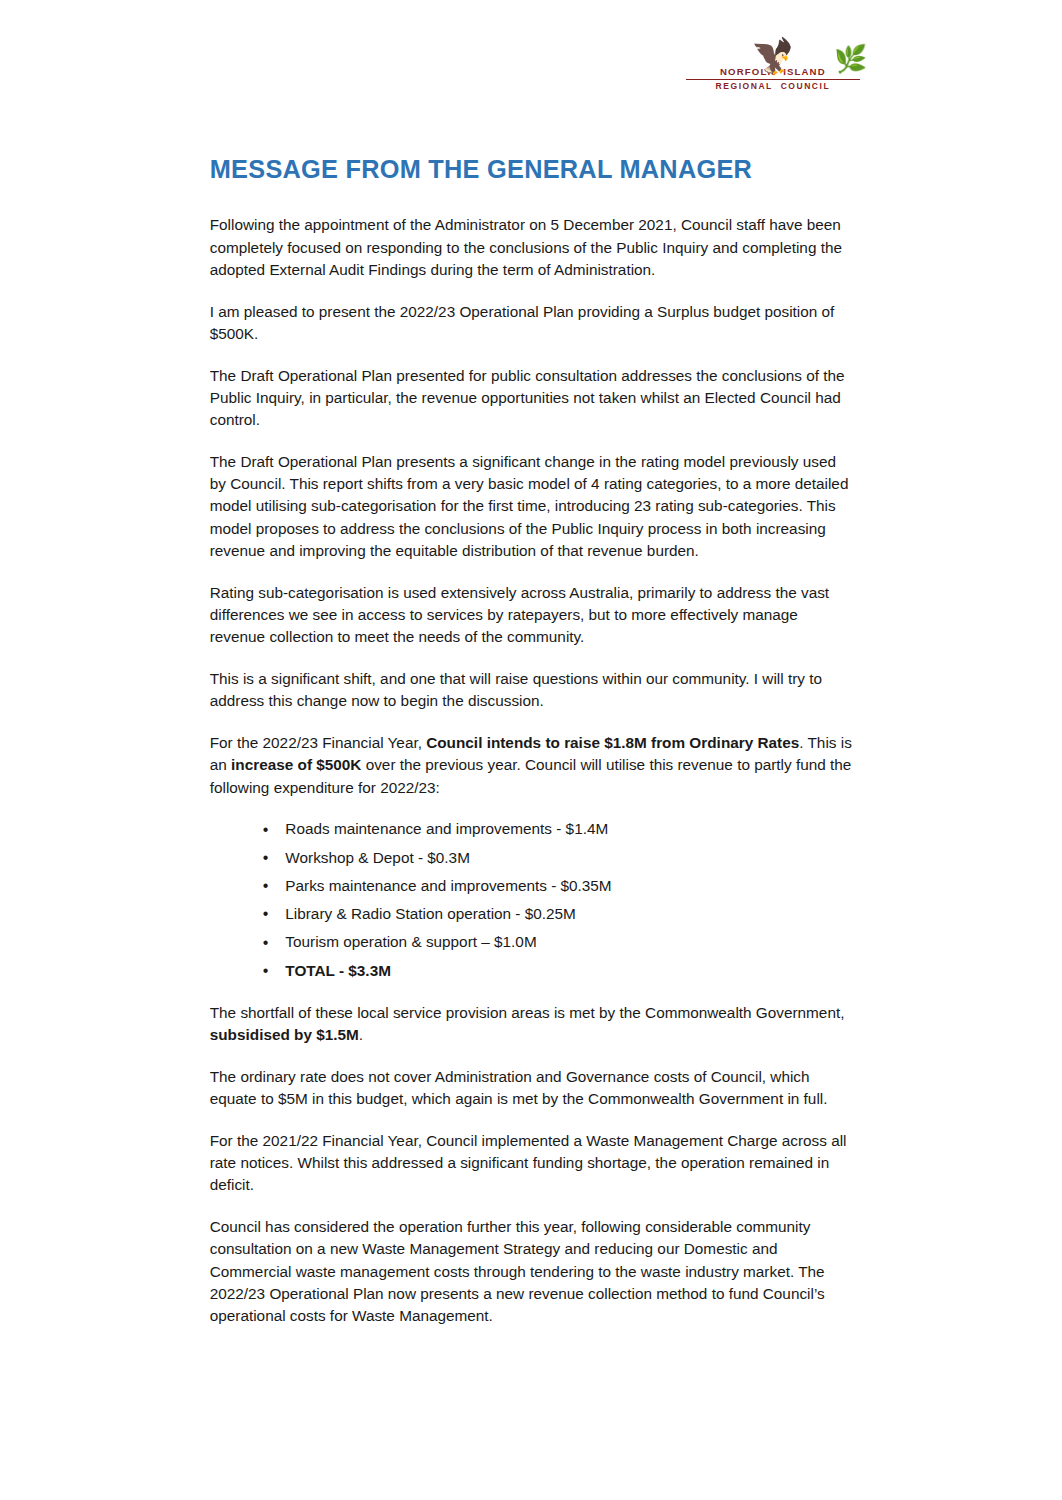🦅
NORFOLK ISLAND
REGIONAL COUNCIL
🌿
MESSAGE FROM THE GENERAL MANAGER
Following the appointment of the Administrator on 5 December 2021, Council staff have been completely focused on responding to the conclusions of the Public Inquiry and completing the adopted External Audit Findings during the term of Administration.
I am pleased to present the 2022/23 Operational Plan providing a Surplus budget position of $500K.
The Draft Operational Plan presented for public consultation addresses the conclusions of the Public Inquiry, in particular, the revenue opportunities not taken whilst an Elected Council had control.
The Draft Operational Plan presents a significant change in the rating model previously used by Council. This report shifts from a very basic model of 4 rating categories, to a more detailed model utilising sub-categorisation for the first time, introducing 23 rating sub-categories. This model proposes to address the conclusions of the Public Inquiry process in both increasing revenue and improving the equitable distribution of that revenue burden.
Rating sub-categorisation is used extensively across Australia, primarily to address the vast differences we see in access to services by ratepayers, but to more effectively manage revenue collection to meet the needs of the community.
This is a significant shift, and one that will raise questions within our community. I will try to address this change now to begin the discussion.
For the 2022/23 Financial Year, Council intends to raise $1.8M from Ordinary Rates. This is an increase of $500K over the previous year. Council will utilise this revenue to partly fund the following expenditure for 2022/23:
Roads maintenance and improvements - $1.4M
Workshop & Depot - $0.3M
Parks maintenance and improvements - $0.35M
Library & Radio Station operation - $0.25M
Tourism operation & support – $1.0M
TOTAL - $3.3M
The shortfall of these local service provision areas is met by the Commonwealth Government, subsidised by $1.5M.
The ordinary rate does not cover Administration and Governance costs of Council, which equate to $5M in this budget, which again is met by the Commonwealth Government in full.
For the 2021/22 Financial Year, Council implemented a Waste Management Charge across all rate notices. Whilst this addressed a significant funding shortage, the operation remained in deficit.
Council has considered the operation further this year, following considerable community consultation on a new Waste Management Strategy and reducing our Domestic and Commercial waste management costs through tendering to the waste industry market. The 2022/23 Operational Plan now presents a new revenue collection method to fund Council’s operational costs for Waste Management.